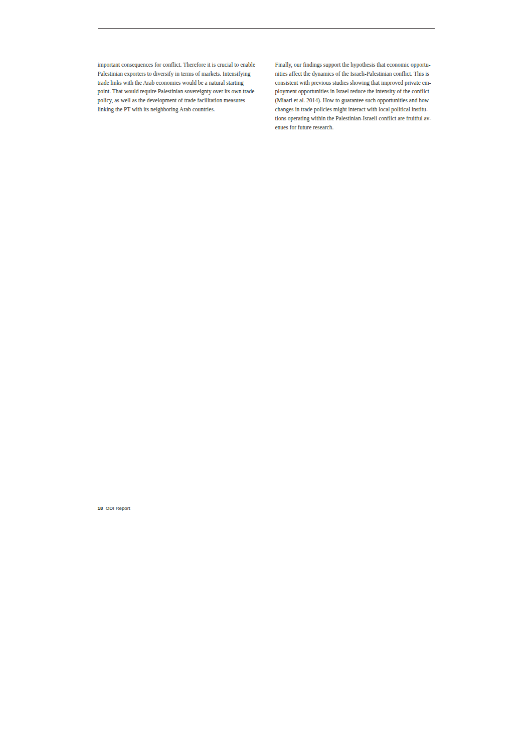important consequences for conflict. Therefore it is crucial to enable Palestinian exporters to diversify in terms of markets. Intensifying trade links with the Arab economies would be a natural starting point. That would require Palestinian sovereignty over its own trade policy, as well as the development of trade facilitation measures linking the PT with its neighboring Arab countries.
Finally, our findings support the hypothesis that economic opportunities affect the dynamics of the Israeli-Palestinian conflict. This is consistent with previous studies showing that improved private employment opportunities in Israel reduce the intensity of the conflict (Miaari et al. 2014). How to guarantee such opportunities and how changes in trade policies might interact with local political institutions operating within the Palestinian-Israeli conflict are fruitful avenues for future research.
18 ODI Report